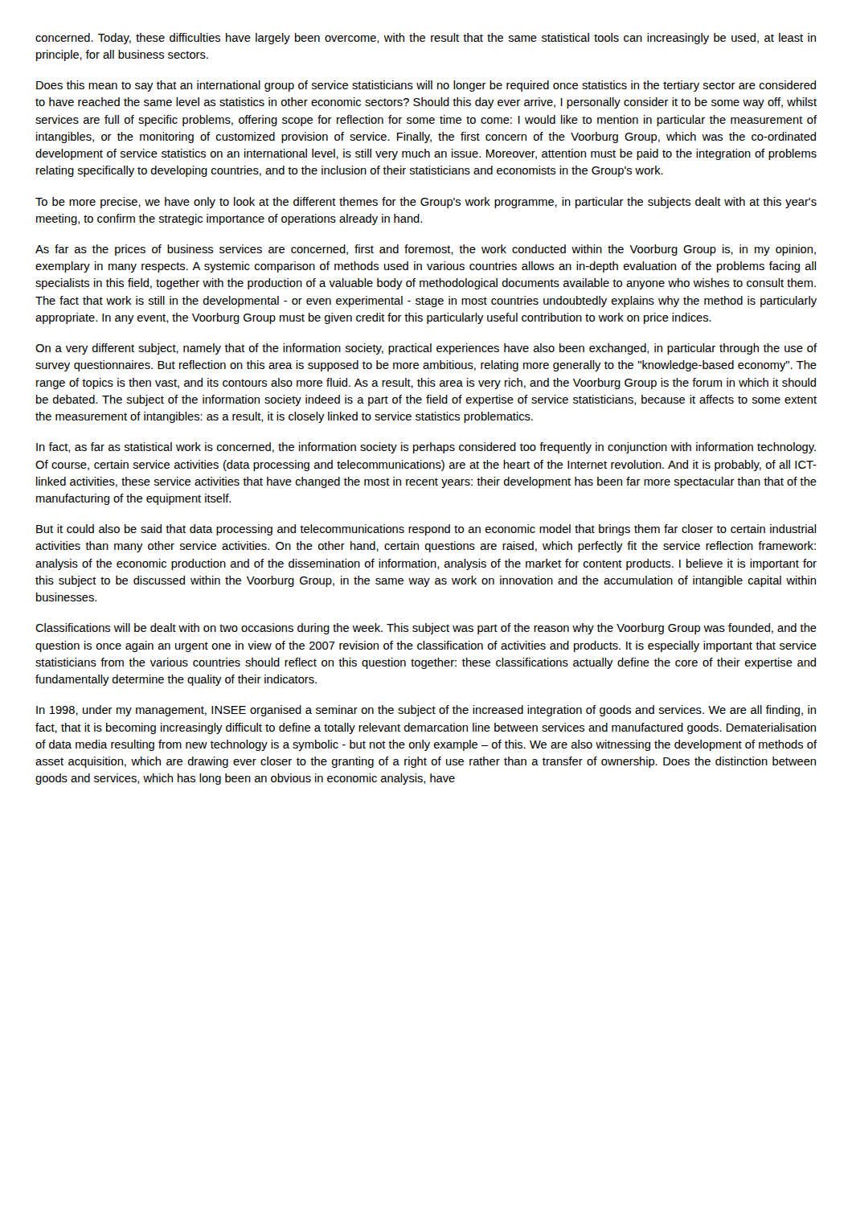concerned. Today, these difficulties have largely been overcome, with the result that the same statistical tools can increasingly be used, at least in principle, for all business sectors.
Does this mean to say that an international group of service statisticians will no longer be required once statistics in the tertiary sector are considered to have reached the same level as statistics in other economic sectors? Should this day ever arrive, I personally consider it to be some way off, whilst services are full of specific problems, offering scope for reflection for some time to come: I would like to mention in particular the measurement of intangibles, or the monitoring of customized provision of service. Finally, the first concern of the Voorburg Group, which was the co-ordinated development of service statistics on an international level, is still very much an issue. Moreover, attention must be paid to the integration of problems relating specifically to developing countries, and to the inclusion of their statisticians and economists in the Group's work.
To be more precise, we have only to look at the different themes for the Group's work programme, in particular the subjects dealt with at this year's meeting, to confirm the strategic importance of operations already in hand.
As far as the prices of business services are concerned, first and foremost, the work conducted within the Voorburg Group is, in my opinion, exemplary in many respects. A systemic comparison of methods used in various countries allows an in-depth evaluation of the problems facing all specialists in this field, together with the production of a valuable body of methodological documents available to anyone who wishes to consult them. The fact that work is still in the developmental - or even experimental - stage in most countries undoubtedly explains why the method is particularly appropriate. In any event, the Voorburg Group must be given credit for this particularly useful contribution to work on price indices.
On a very different subject, namely that of the information society, practical experiences have also been exchanged, in particular through the use of survey questionnaires. But reflection on this area is supposed to be more ambitious, relating more generally to the "knowledge-based economy". The range of topics is then vast, and its contours also more fluid. As a result, this area is very rich, and the Voorburg Group is the forum in which it should be debated. The subject of the information society indeed is a part of the field of expertise of service statisticians, because it affects to some extent the measurement of intangibles: as a result, it is closely linked to service statistics problematics.
In fact, as far as statistical work is concerned, the information society is perhaps considered too frequently in conjunction with information technology. Of course, certain service activities (data processing and telecommunications) are at the heart of the Internet revolution. And it is probably, of all ICT-linked activities, these service activities that have changed the most in recent years: their development has been far more spectacular than that of the manufacturing of the equipment itself.
But it could also be said that data processing and telecommunications respond to an economic model that brings them far closer to certain industrial activities than many other service activities. On the other hand, certain questions are raised, which perfectly fit the service reflection framework: analysis of the economic production and of the dissemination of information, analysis of the market for content products. I believe it is important for this subject to be discussed within the Voorburg Group, in the same way as work on innovation and the accumulation of intangible capital within businesses.
Classifications will be dealt with on two occasions during the week. This subject was part of the reason why the Voorburg Group was founded, and the question is once again an urgent one in view of the 2007 revision of the classification of activities and products. It is especially important that service statisticians from the various countries should reflect on this question together: these classifications actually define the core of their expertise and fundamentally determine the quality of their indicators.
In 1998, under my management, INSEE organised a seminar on the subject of the increased integration of goods and services. We are all finding, in fact, that it is becoming increasingly difficult to define a totally relevant demarcation line between services and manufactured goods. Dematerialisation of data media resulting from new technology is a symbolic - but not the only example – of this. We are also witnessing the development of methods of asset acquisition, which are drawing ever closer to the granting of a right of use rather than a transfer of ownership. Does the distinction between goods and services, which has long been an obvious in economic analysis, have